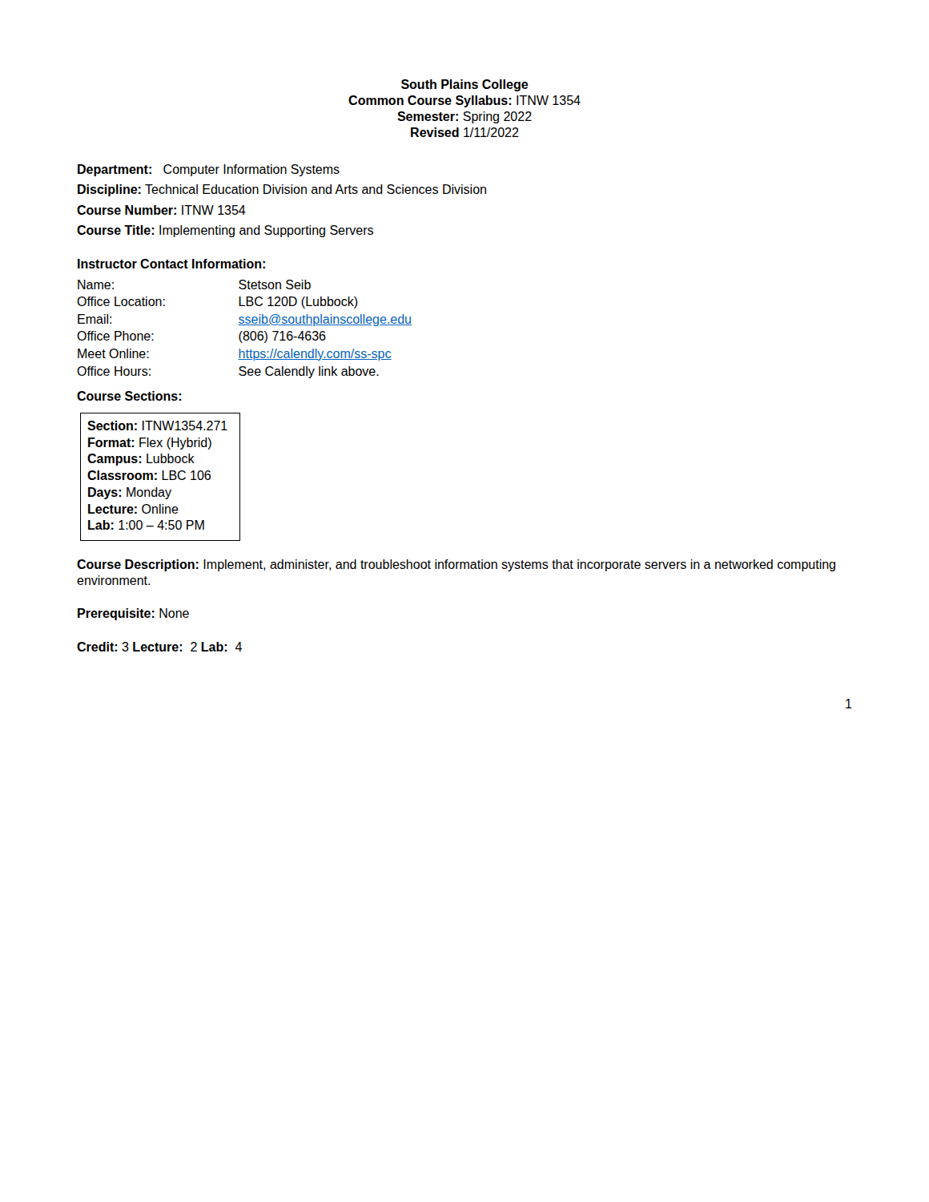South Plains College
Common Course Syllabus: ITNW 1354
Semester: Spring 2022
Revised 1/11/2022
Department: Computer Information Systems
Discipline: Technical Education Division and Arts and Sciences Division
Course Number: ITNW 1354
Course Title: Implementing and Supporting Servers
Instructor Contact Information:
| Name: | Stetson Seib |
| Office Location: | LBC 120D (Lubbock) |
| Email: | sseib@southplainscollege.edu |
| Office Phone: | (806) 716-4636 |
| Meet Online: | https://calendly.com/ss-spc |
| Office Hours: | See Calendly link above. |
Course Sections:
Section: ITNW1354.271
Format: Flex (Hybrid)
Campus: Lubbock
Classroom: LBC 106
Days: Monday
Lecture: Online
Lab: 1:00 – 4:50 PM
Course Description: Implement, administer, and troubleshoot information systems that incorporate servers in a networked computing environment.
Prerequisite: None
Credit: 3 Lecture: 2 Lab: 4
1